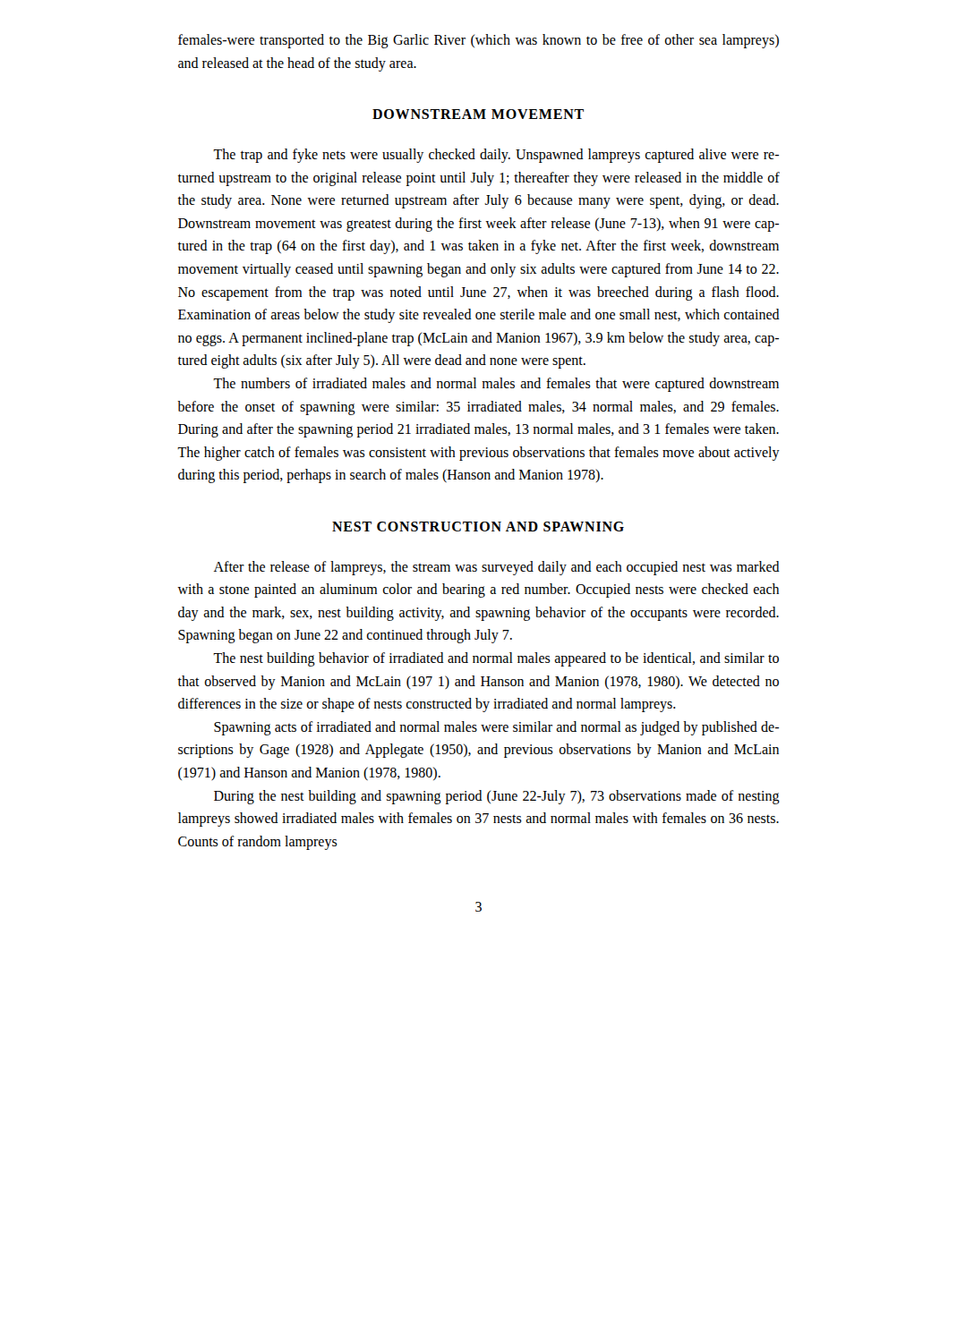females-were transported to the Big Garlic River (which was known to be free of other sea lampreys) and released at the head of the study area.
Downstream Movement
The trap and fyke nets were usually checked daily. Unspawned lampreys captured alive were returned upstream to the original release point until July 1; thereafter they were released in the middle of the study area. None were returned upstream after July 6 because many were spent, dying, or dead. Downstream movement was greatest during the first week after release (June 7-13), when 91 were captured in the trap (64 on the first day), and 1 was taken in a fyke net. After the first week, downstream movement virtually ceased until spawning began and only six adults were captured from June 14 to 22. No escapement from the trap was noted until June 27, when it was breeched during a flash flood. Examination of areas below the study site revealed one sterile male and one small nest, which contained no eggs. A permanent inclined-plane trap (McLain and Manion 1967), 3.9 km below the study area, captured eight adults (six after July 5). All were dead and none were spent.
The numbers of irradiated males and normal males and females that were captured downstream before the onset of spawning were similar: 35 irradiated males, 34 normal males, and 29 females. During and after the spawning period 21 irradiated males, 13 normal males, and 3 1 females were taken. The higher catch of females was consistent with previous observations that females move about actively during this period, perhaps in search of males (Hanson and Manion 1978).
Nest Construction and Spawning
After the release of lampreys, the stream was surveyed daily and each occupied nest was marked with a stone painted an aluminum color and bearing a red number. Occupied nests were checked each day and the mark, sex, nest building activity, and spawning behavior of the occupants were recorded. Spawning began on June 22 and continued through July 7.
The nest building behavior of irradiated and normal males appeared to be identical, and similar to that observed by Manion and McLain (197 1) and Hanson and Manion (1978, 1980). We detected no differences in the size or shape of nests constructed by irradiated and normal lampreys.
Spawning acts of irradiated and normal males were similar and normal as judged by published descriptions by Gage (1928) and Applegate (1950), and previous observations by Manion and McLain (1971) and Hanson and Manion (1978, 1980).
During the nest building and spawning period (June 22-July 7), 73 observations made of nesting lampreys showed irradiated males with females on 37 nests and normal males with females on 36 nests. Counts of random lampreys
3